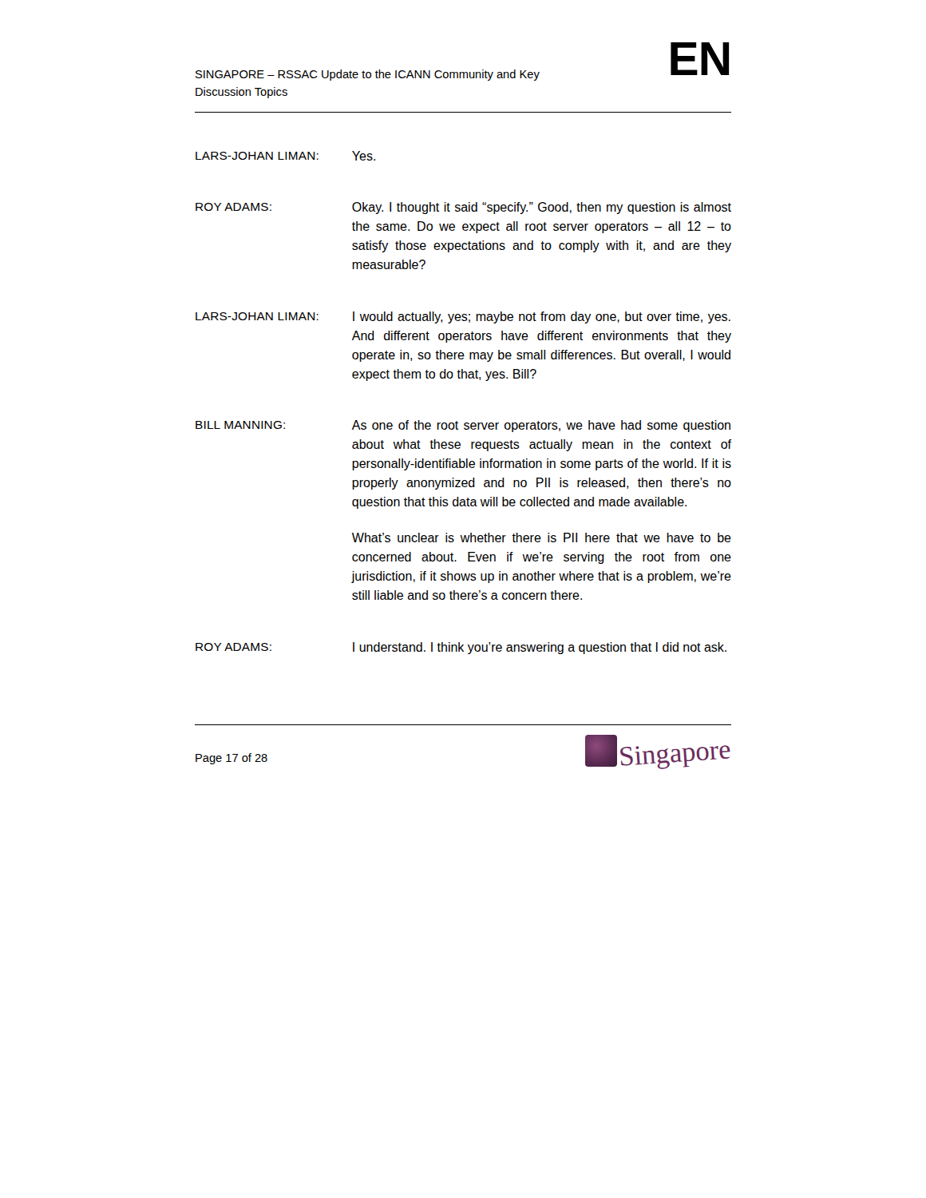SINGAPORE – RSSAC Update to the ICANN Community and Key Discussion Topics
EN
LARS-JOHAN LIMAN:
Yes.
ROY ADAMS:
Okay. I thought it said “specify.” Good, then my question is almost the same. Do we expect all root server operators – all 12 – to satisfy those expectations and to comply with it, and are they measurable?
LARS-JOHAN LIMAN:
I would actually, yes; maybe not from day one, but over time, yes. And different operators have different environments that they operate in, so there may be small differences. But overall, I would expect them to do that, yes. Bill?
BILL MANNING:
As one of the root server operators, we have had some question about what these requests actually mean in the context of personally-identifiable information in some parts of the world. If it is properly anonymized and no PII is released, then there’s no question that this data will be collected and made available.
What’s unclear is whether there is PII here that we have to be concerned about. Even if we’re serving the root from one jurisdiction, if it shows up in another where that is a problem, we’re still liable and so there’s a concern there.
ROY ADAMS:
I understand. I think you’re answering a question that I did not ask.
Page 17 of 28
Singapore